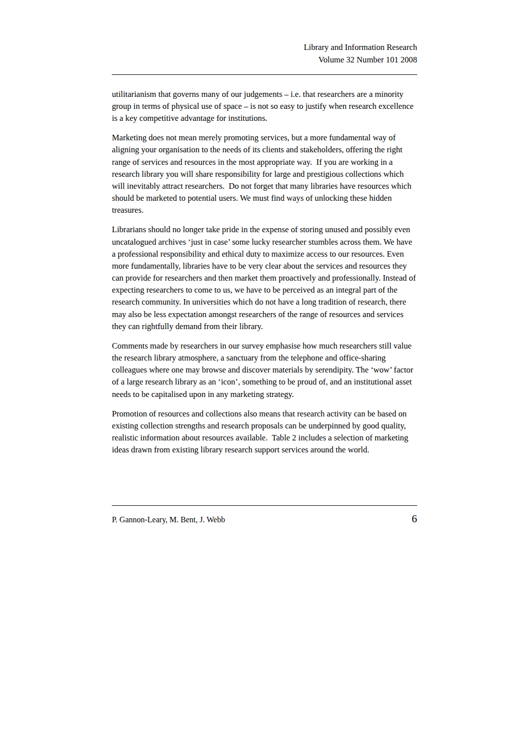Library and Information Research Volume 32 Number 101 2008
utilitarianism that governs many of our judgements – i.e. that researchers are a minority group in terms of physical use of space – is not so easy to justify when research excellence is a key competitive advantage for institutions.
Marketing does not mean merely promoting services, but a more fundamental way of aligning your organisation to the needs of its clients and stakeholders, offering the right range of services and resources in the most appropriate way. If you are working in a research library you will share responsibility for large and prestigious collections which will inevitably attract researchers. Do not forget that many libraries have resources which should be marketed to potential users. We must find ways of unlocking these hidden treasures.
Librarians should no longer take pride in the expense of storing unused and possibly even uncatalogued archives ‘just in case’ some lucky researcher stumbles across them. We have a professional responsibility and ethical duty to maximize access to our resources. Even more fundamentally, libraries have to be very clear about the services and resources they can provide for researchers and then market them proactively and professionally. Instead of expecting researchers to come to us, we have to be perceived as an integral part of the research community. In universities which do not have a long tradition of research, there may also be less expectation amongst researchers of the range of resources and services they can rightfully demand from their library.
Comments made by researchers in our survey emphasise how much researchers still value the research library atmosphere, a sanctuary from the telephone and office-sharing colleagues where one may browse and discover materials by serendipity. The ‘wow’ factor of a large research library as an ‘icon’, something to be proud of, and an institutional asset needs to be capitalised upon in any marketing strategy.
Promotion of resources and collections also means that research activity can be based on existing collection strengths and research proposals can be underpinned by good quality, realistic information about resources available. Table 2 includes a selection of marketing ideas drawn from existing library research support services around the world.
P. Gannon-Leary, M. Bent, J. Webb 6